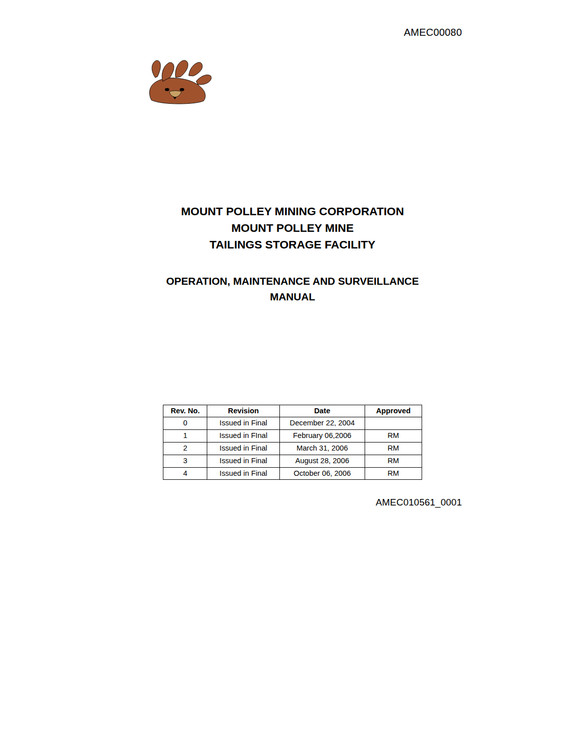AMEC00080
MOUNT POLLEY MINING CORPORATION
MOUNT POLLEY MINE
TAILINGS STORAGE FACILITY
OPERATION, MAINTENANCE AND SURVEILLANCE
MANUAL
| Rev. No. | Revision | Date | Approved |
| --- | --- | --- | --- |
| 0 | Issued in Final | December 22, 2004 | |
| 1 | Issued in FInal | February 06,2006 | RM |
| 2 | Issued in Final | March 31, 2006 | RM |
| 3 | Issued in Final | August 28, 2006 | RM |
| 4 | Issued in Final | October 06, 2006 | RM |
AMEC010561_0001